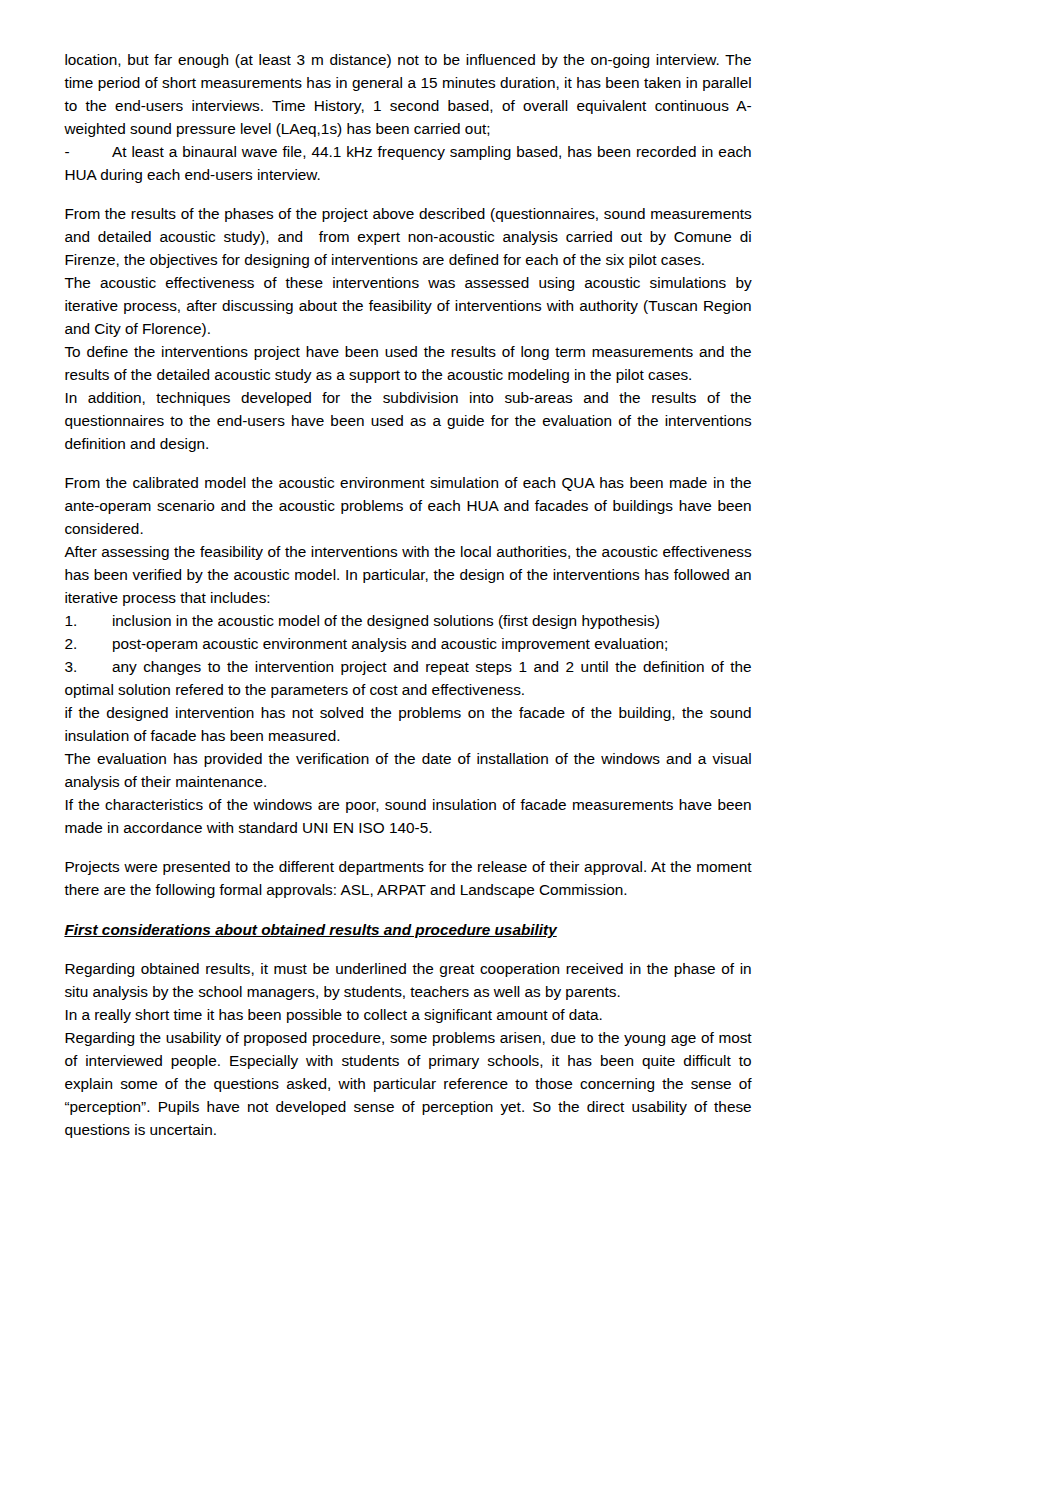location, but far enough (at least 3 m distance) not to be influenced by the on-going interview. The time period of short measurements has in general a 15 minutes duration, it has been taken in parallel to the end-users interviews. Time History, 1 second based, of overall equivalent continuous A-weighted sound pressure level (LAeq,1s) has been carried out;
-At least a binaural wave file, 44.1 kHz frequency sampling based, has been recorded in each HUA during each end-users interview.
From the results of the phases of the project above described (questionnaires, sound measurements and detailed acoustic study), and from expert non-acoustic analysis carried out by Comune di Firenze, the objectives for designing of interventions are defined for each of the six pilot cases.
The acoustic effectiveness of these interventions was assessed using acoustic simulations by iterative process, after discussing about the feasibility of interventions with authority (Tuscan Region and City of Florence).
To define the interventions project have been used the results of long term measurements and the results of the detailed acoustic study as a support to the acoustic modeling in the pilot cases.
In addition, techniques developed for the subdivision into sub-areas and the results of the questionnaires to the end-users have been used as a guide for the evaluation of the interventions definition and design.
From the calibrated model the acoustic environment simulation of each QUA has been made in the ante-operam scenario and the acoustic problems of each HUA and facades of buildings have been considered.
After assessing the feasibility of the interventions with the local authorities, the acoustic effectiveness has been verified by the acoustic model. In particular, the design of the interventions has followed an iterative process that includes:
1. inclusion in the acoustic model of the designed solutions (first design hypothesis)
2. post-operam acoustic environment analysis and acoustic improvement evaluation;
3. any changes to the intervention project and repeat steps 1 and 2 until the definition of the optimal solution refered to the parameters of cost and effectiveness.
if the designed intervention has not solved the problems on the facade of the building, the sound insulation of facade has been measured.
The evaluation has provided the verification of the date of installation of the windows and a visual analysis of their maintenance.
If the characteristics of the windows are poor, sound insulation of facade measurements have been made in accordance with standard UNI EN ISO 140-5.
Projects were presented to the different departments for the release of their approval. At the moment there are the following formal approvals: ASL, ARPAT and Landscape Commission.
First considerations about obtained results and procedure usability
Regarding obtained results, it must be underlined the great cooperation received in the phase of in situ analysis by the school managers, by students, teachers as well as by parents.
In a really short time it has been possible to collect a significant amount of data.
Regarding the usability of proposed procedure, some problems arisen, due to the young age of most of interviewed people. Especially with students of primary schools, it has been quite difficult to explain some of the questions asked, with particular reference to those concerning the sense of “perception”. Pupils have not developed sense of perception yet. So the direct usability of these questions is uncertain.